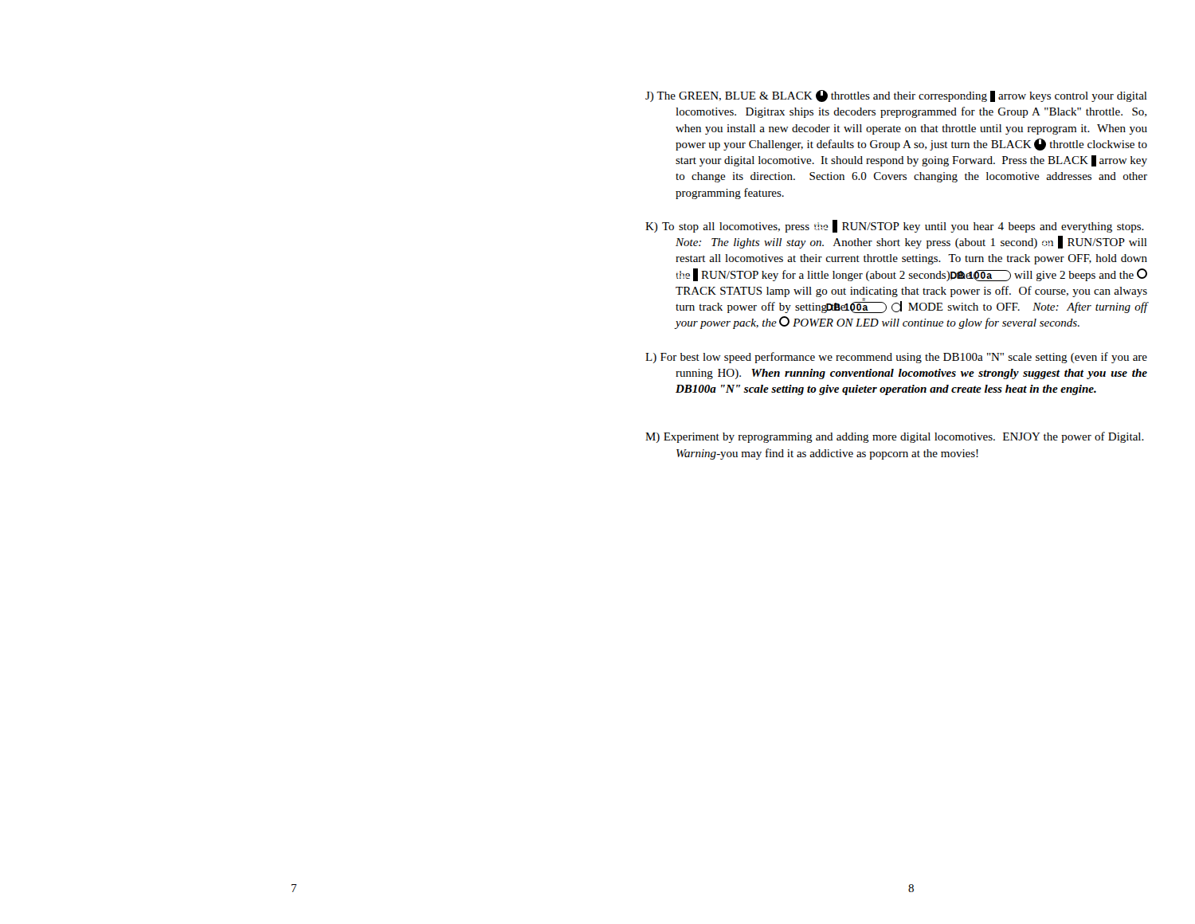J) The GREEN, BLUE & BLACK throttles and their corresponding ↔ arrow keys control your digital locomotives. Digitrax ships its decoders preprogrammed for the Group A "Black" throttle. So, when you install a new decoder it will operate on that throttle until you reprogram it. When you power up your Challenger, it defaults to Group A so, just turn the BLACK throttle clockwise to start your digital locomotive. It should respond by going Forward. Press the BLACK ↔ arrow key to change its direction. Section 6.0 Covers changing the locomotive addresses and other programming features.
K) To stop all locomotives, press the RUN STOP RUN/STOP key until you hear 4 beeps and everything stops. Note: The lights will stay on. Another short key press (about 1 second) on RUN STOP RUN/STOP will restart all locomotives at their current throttle settings. To turn the track power OFF, hold down the RUN STOP RUN/STOP key for a little longer (about 2 seconds), the DB 100a will give 2 beeps and the TRACK STATUS lamp will go out indicating that track power is off. Of course, you can always turn track power off by setting the DB 100a R MODE switch to OFF. Note: After turning off your power pack, the POWER ON LED will continue to glow for several seconds.
L) For best low speed performance we recommend using the DB100a "N" scale setting (even if you are running HO). When running conventional locomotives we strongly suggest that you use the DB100a "N" scale setting to give quieter operation and create less heat in the engine.
M) Experiment by reprogramming and adding more digital locomotives. ENJOY the power of Digital. Warning-you may find it as addictive as popcorn at the movies!
7
8